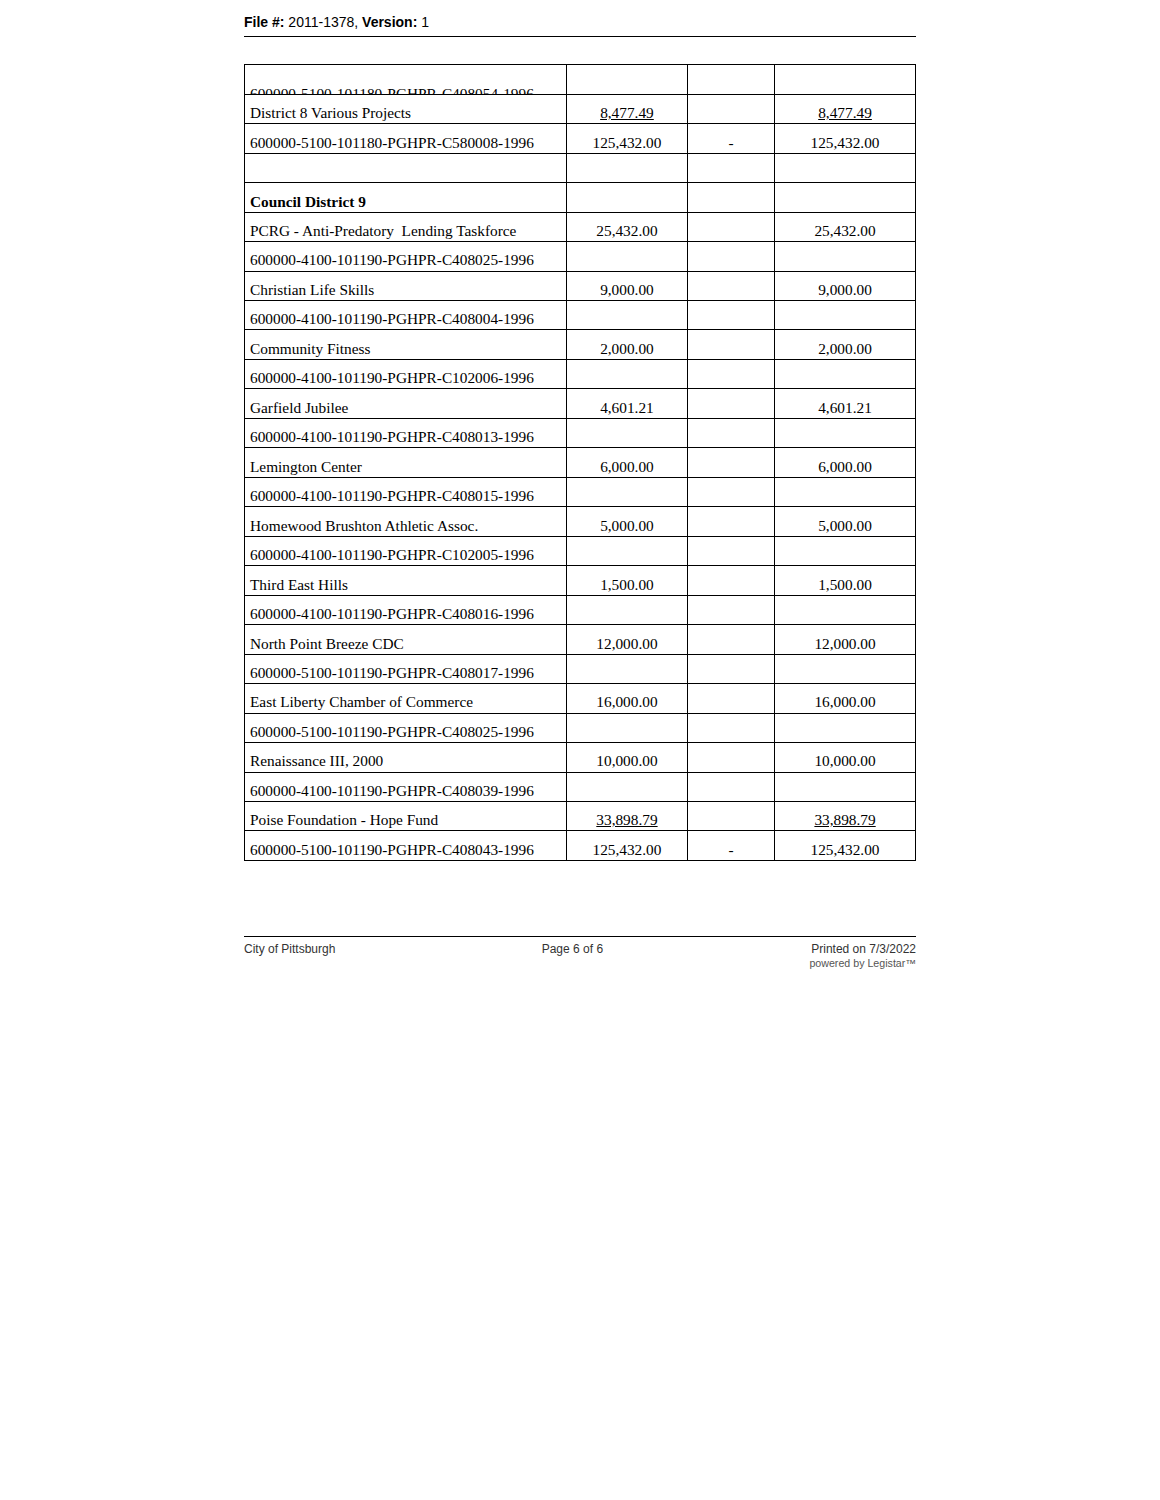File #: 2011-1378, Version: 1
| 600000-5100-101180-PGHPR-C408054-1996 | | | |
| District 8 Various Projects | 8,477.49 | | 8,477.49 |
| 600000-5100-101180-PGHPR-C580008-1996 | 125,432.00 | - | 125,432.00 |
| Council District 9 | | | |
| PCRG - Anti-Predatory Lending Taskforce | 25,432.00 | | 25,432.00 |
| 600000-4100-101190-PGHPR-C408025-1996 | | | |
| Christian Life Skills | 9,000.00 | | 9,000.00 |
| 600000-4100-101190-PGHPR-C408004-1996 | | | |
| Community Fitness | 2,000.00 | | 2,000.00 |
| 600000-4100-101190-PGHPR-C102006-1996 | | | |
| Garfield Jubilee | 4,601.21 | | 4,601.21 |
| 600000-4100-101190-PGHPR-C408013-1996 | | | |
| Lemington Center | 6,000.00 | | 6,000.00 |
| 600000-4100-101190-PGHPR-C408015-1996 | | | |
| Homewood Brushton Athletic Assoc. | 5,000.00 | | 5,000.00 |
| 600000-4100-101190-PGHPR-C102005-1996 | | | |
| Third East Hills | 1,500.00 | | 1,500.00 |
| 600000-4100-101190-PGHPR-C408016-1996 | | | |
| North Point Breeze CDC | 12,000.00 | | 12,000.00 |
| 600000-5100-101190-PGHPR-C408017-1996 | | | |
| East Liberty Chamber of Commerce | 16,000.00 | | 16,000.00 |
| 600000-5100-101190-PGHPR-C408025-1996 | | | |
| Renaissance III, 2000 | 10,000.00 | | 10,000.00 |
| 600000-4100-101190-PGHPR-C408039-1996 | | | |
| Poise Foundation - Hope Fund | 33,898.79 | | 33,898.79 |
| 600000-5100-101190-PGHPR-C408043-1996 | 125,432.00 | - | 125,432.00 |
City of Pittsburgh
Printed on 7/3/2022
powered by Legistar™
Page 6 of 6